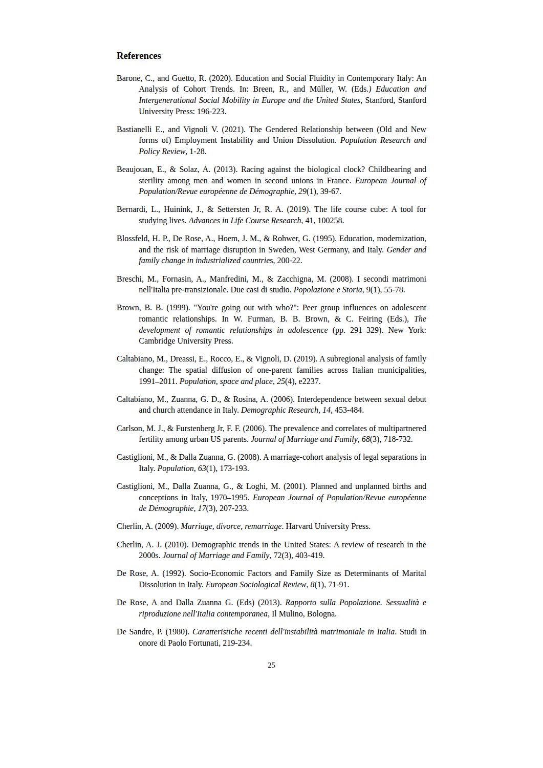References
Barone, C., and Guetto, R. (2020). Education and Social Fluidity in Contemporary Italy: An Analysis of Cohort Trends. In: Breen, R., and Müller, W. (Eds.) Education and Intergenerational Social Mobility in Europe and the United States, Stanford, Stanford University Press: 196-223.
Bastianelli E., and Vignoli V. (2021). The Gendered Relationship between (Old and New forms of) Employment Instability and Union Dissolution. Population Research and Policy Review, 1-28.
Beaujouan, E., & Solaz, A. (2013). Racing against the biological clock? Childbearing and sterility among men and women in second unions in France. European Journal of Population/Revue européenne de Démographie, 29(1), 39-67.
Bernardi, L., Huinink, J., & Settersten Jr, R. A. (2019). The life course cube: A tool for studying lives. Advances in Life Course Research, 41, 100258.
Blossfeld, H. P., De Rose, A., Hoem, J. M., & Rohwer, G. (1995). Education, modernization, and the risk of marriage disruption in Sweden, West Germany, and Italy. Gender and family change in industrialized countries, 200-22.
Breschi, M., Fornasin, A., Manfredini, M., & Zacchigna, M. (2008). I secondi matrimoni nell'Italia pre-transizionale. Due casi di studio. Popolazione e Storia, 9(1), 55-78.
Brown, B. B. (1999). "You're going out with who?": Peer group influences on adolescent romantic relationships. In W. Furman, B. B. Brown, & C. Feiring (Eds.), The development of romantic relationships in adolescence (pp. 291–329). New York: Cambridge University Press.
Caltabiano, M., Dreassi, E., Rocco, E., & Vignoli, D. (2019). A subregional analysis of family change: The spatial diffusion of one-parent families across Italian municipalities, 1991–2011. Population, space and place, 25(4), e2237.
Caltabiano, M., Zuanna, G. D., & Rosina, A. (2006). Interdependence between sexual debut and church attendance in Italy. Demographic Research, 14, 453-484.
Carlson, M. J., & Furstenberg Jr, F. F. (2006). The prevalence and correlates of multipartnered fertility among urban US parents. Journal of Marriage and Family, 68(3), 718-732.
Castiglioni, M., & Dalla Zuanna, G. (2008). A marriage-cohort analysis of legal separations in Italy. Population, 63(1), 173-193.
Castiglioni, M., Dalla Zuanna, G., & Loghi, M. (2001). Planned and unplanned births and conceptions in Italy, 1970–1995. European Journal of Population/Revue européenne de Démographie, 17(3), 207-233.
Cherlin, A. (2009). Marriage, divorce, remarriage. Harvard University Press.
Cherlin, A. J. (2010). Demographic trends in the United States: A review of research in the 2000s. Journal of Marriage and Family, 72(3), 403-419.
De Rose, A. (1992). Socio-Economic Factors and Family Size as Determinants of Marital Dissolution in Italy. European Sociological Review, 8(1), 71-91.
De Rose, A and Dalla Zuanna G. (Eds) (2013). Rapporto sulla Popolazione. Sessualità e riproduzione nell'Italia contemporanea, Il Mulino, Bologna.
De Sandre, P. (1980). Caratteristiche recenti dell'instabilità matrimoniale in Italia. Studi in onore di Paolo Fortunati, 219-234.
25